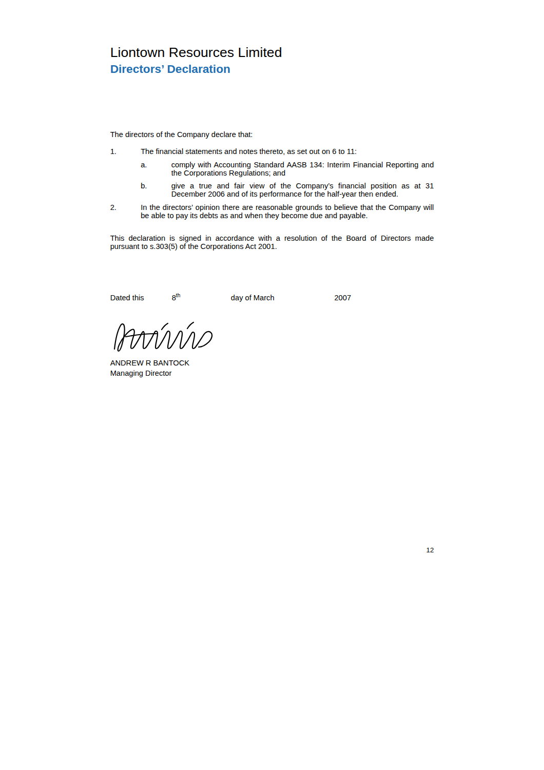Liontown Resources Limited
Directors’ Declaration
The directors of the Company declare that:
1. The financial statements and notes thereto, as set out on 6 to 11:
a. comply with Accounting Standard AASB 134: Interim Financial Reporting and the Corporations Regulations; and
b. give a true and fair view of the Company’s financial position as at 31 December 2006 and of its performance for the half-year then ended.
2. In the directors’ opinion there are reasonable grounds to believe that the Company will be able to pay its debts as and when they become due and payable.
This declaration is signed in accordance with a resolution of the Board of Directors made pursuant to s.303(5) of the Corporations Act 2001.
Dated this 8th day of March 2007
ANDREW R BANTOCK
Managing Director
12